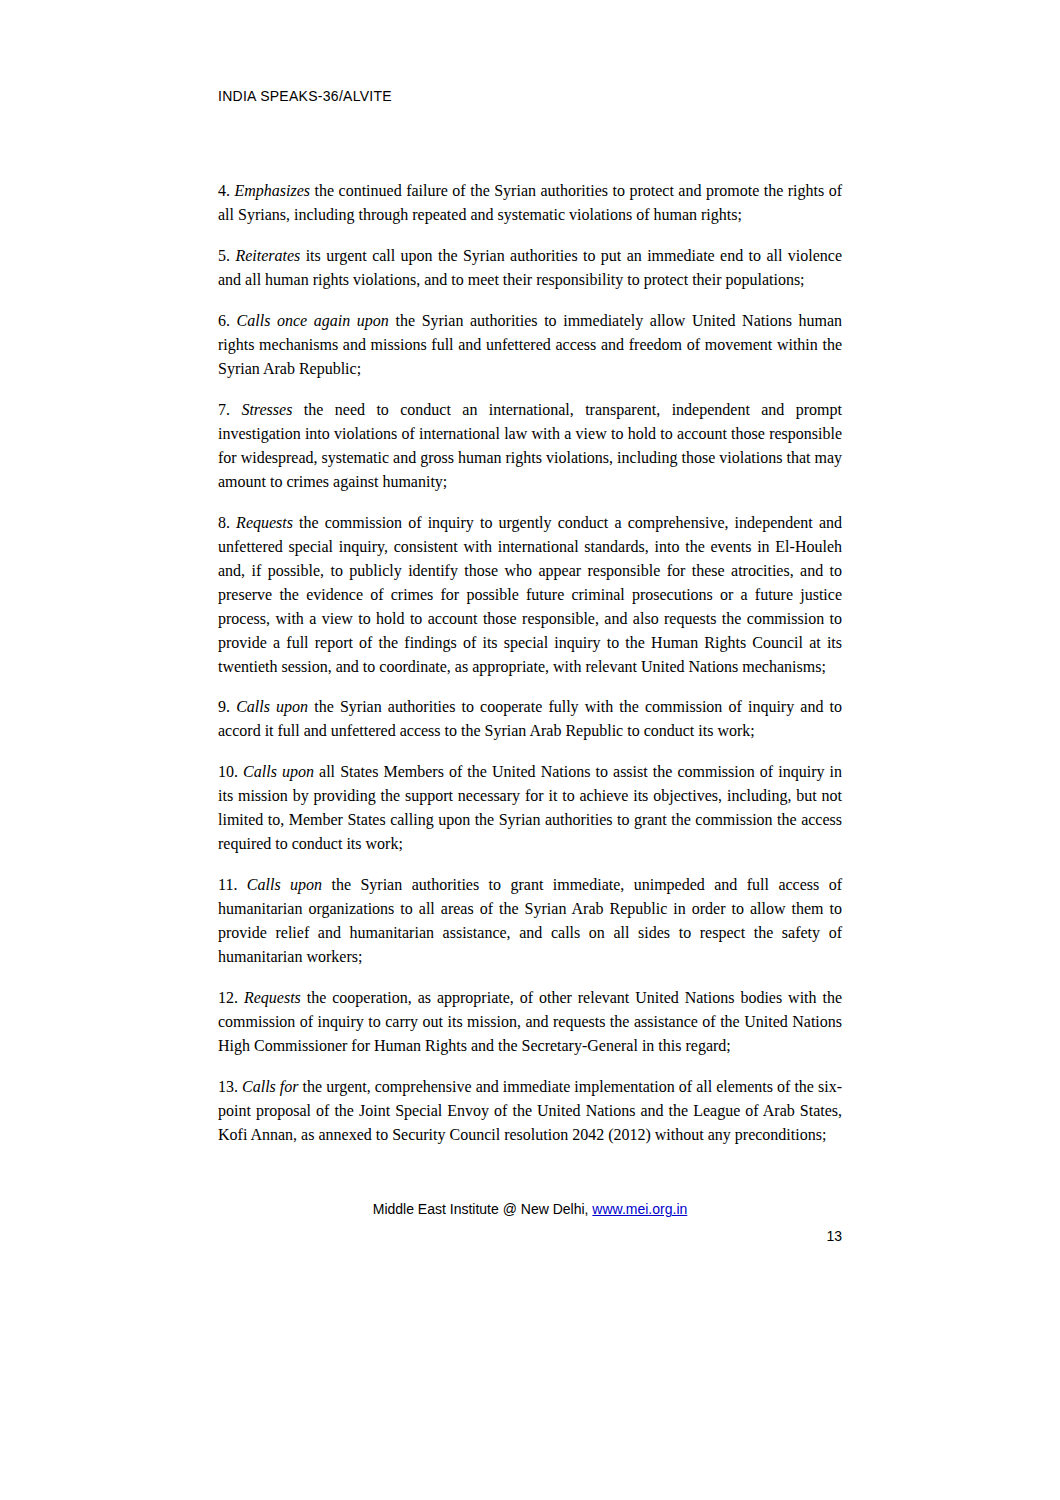INDIA SPEAKS-36/ALVITE
4. Emphasizes the continued failure of the Syrian authorities to protect and promote the rights of all Syrians, including through repeated and systematic violations of human rights;
5. Reiterates its urgent call upon the Syrian authorities to put an immediate end to all violence and all human rights violations, and to meet their responsibility to protect their populations;
6. Calls once again upon the Syrian authorities to immediately allow United Nations human rights mechanisms and missions full and unfettered access and freedom of movement within the Syrian Arab Republic;
7. Stresses the need to conduct an international, transparent, independent and prompt investigation into violations of international law with a view to hold to account those responsible for widespread, systematic and gross human rights violations, including those violations that may amount to crimes against humanity;
8. Requests the commission of inquiry to urgently conduct a comprehensive, independent and unfettered special inquiry, consistent with international standards, into the events in El-Houleh and, if possible, to publicly identify those who appear responsible for these atrocities, and to preserve the evidence of crimes for possible future criminal prosecutions or a future justice process, with a view to hold to account those responsible, and also requests the commission to provide a full report of the findings of its special inquiry to the Human Rights Council at its twentieth session, and to coordinate, as appropriate, with relevant United Nations mechanisms;
9. Calls upon the Syrian authorities to cooperate fully with the commission of inquiry and to accord it full and unfettered access to the Syrian Arab Republic to conduct its work;
10. Calls upon all States Members of the United Nations to assist the commission of inquiry in its mission by providing the support necessary for it to achieve its objectives, including, but not limited to, Member States calling upon the Syrian authorities to grant the commission the access required to conduct its work;
11. Calls upon the Syrian authorities to grant immediate, unimpeded and full access of humanitarian organizations to all areas of the Syrian Arab Republic in order to allow them to provide relief and humanitarian assistance, and calls on all sides to respect the safety of humanitarian workers;
12. Requests the cooperation, as appropriate, of other relevant United Nations bodies with the commission of inquiry to carry out its mission, and requests the assistance of the United Nations High Commissioner for Human Rights and the Secretary-General in this regard;
13. Calls for the urgent, comprehensive and immediate implementation of all elements of the six-point proposal of the Joint Special Envoy of the United Nations and the League of Arab States, Kofi Annan, as annexed to Security Council resolution 2042 (2012) without any preconditions;
Middle East Institute @ New Delhi, www.mei.org.in
13